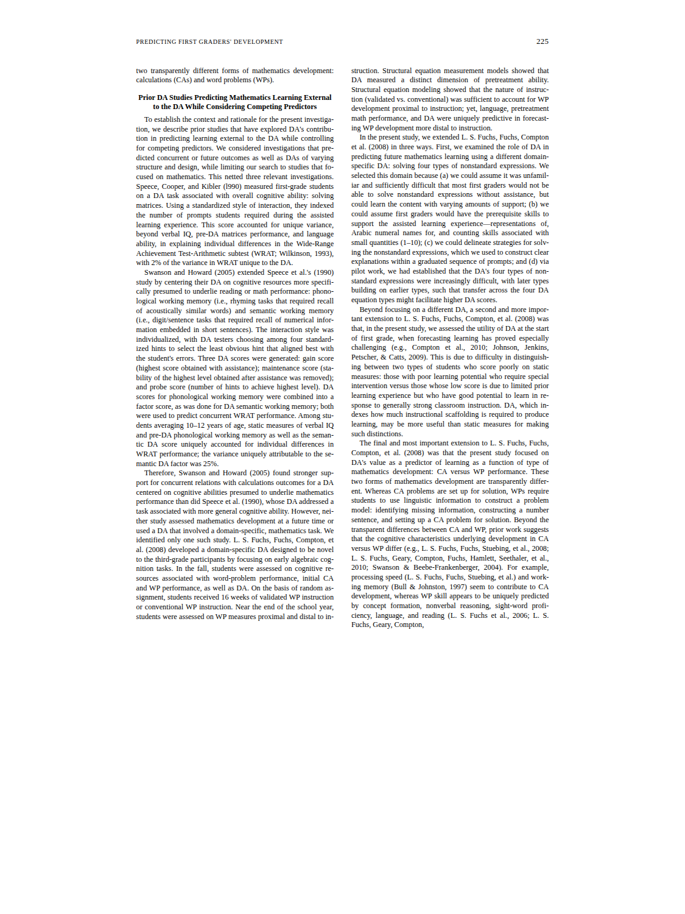Predicting First Graders' Development 225
two transparently different forms of mathematics development: calculations (CAs) and word problems (WPs).
Prior DA Studies Predicting Mathematics Learning External to the DA While Considering Competing Predictors
To establish the context and rationale for the present investigation, we describe prior studies that have explored DA's contribution in predicting learning external to the DA while controlling for competing predictors. We considered investigations that predicted concurrent or future outcomes as well as DAs of varying structure and design, while limiting our search to studies that focused on mathematics. This netted three relevant investigations. Speece, Cooper, and Kibler (l990) measured first-grade students on a DA task associated with overall cognitive ability: solving matrices. Using a standardized style of interaction, they indexed the number of prompts students required during the assisted learning experience. This score accounted for unique variance, beyond verbal IQ, pre-DA matrices performance, and language ability, in explaining individual differences in the Wide-Range Achievement Test-Arithmetic subtest (WRAT; Wilkinson, 1993), with 2% of the variance in WRAT unique to the DA.
Swanson and Howard (2005) extended Speece et al.'s (1990) study by centering their DA on cognitive resources more specifically presumed to underlie reading or math performance: phonological working memory (i.e., rhyming tasks that required recall of acoustically similar words) and semantic working memory (i.e., digit/sentence tasks that required recall of numerical information embedded in short sentences). The interaction style was individualized, with DA testers choosing among four standardized hints to select the least obvious hint that aligned best with the student's errors. Three DA scores were generated: gain score (highest score obtained with assistance); maintenance score (stability of the highest level obtained after assistance was removed); and probe score (number of hints to achieve highest level). DA scores for phonological working memory were combined into a factor score, as was done for DA semantic working memory; both were used to predict concurrent WRAT performance. Among students averaging 10–12 years of age, static measures of verbal IQ and pre-DA phonological working memory as well as the semantic DA score uniquely accounted for individual differences in WRAT performance; the variance uniquely attributable to the semantic DA factor was 25%.
Therefore, Swanson and Howard (2005) found stronger support for concurrent relations with calculations outcomes for a DA centered on cognitive abilities presumed to underlie mathematics performance than did Speece et al. (1990), whose DA addressed a task associated with more general cognitive ability. However, neither study assessed mathematics development at a future time or used a DA that involved a domain-specific, mathematics task. We identified only one such study. L. S. Fuchs, Fuchs, Compton, et al. (2008) developed a domain-specific DA designed to be novel to the third-grade participants by focusing on early algebraic cognition tasks. In the fall, students were assessed on cognitive resources associated with word-problem performance, initial CA and WP performance, as well as DA. On the basis of random assignment, students received 16 weeks of validated WP instruction or conventional WP instruction. Near the end of the school year, students were assessed on WP measures proximal and distal to instruction. Structural equation measurement models showed that DA measured a distinct dimension of pretreatment ability. Structural equation modeling showed that the nature of instruction (validated vs. conventional) was sufficient to account for WP development proximal to instruction; yet, language, pretreatment math performance, and DA were uniquely predictive in forecasting WP development more distal to instruction.
In the present study, we extended L. S. Fuchs, Fuchs, Compton et al. (2008) in three ways. First, we examined the role of DA in predicting future mathematics learning using a different domain-specific DA: solving four types of nonstandard expressions. We selected this domain because (a) we could assume it was unfamiliar and sufficiently difficult that most first graders would not be able to solve nonstandard expressions without assistance, but could learn the content with varying amounts of support; (b) we could assume first graders would have the prerequisite skills to support the assisted learning experience—representations of, Arabic numeral names for, and counting skills associated with small quantities (1–10); (c) we could delineate strategies for solving the nonstandard expressions, which we used to construct clear explanations within a graduated sequence of prompts; and (d) via pilot work, we had established that the DA's four types of nonstandard expressions were increasingly difficult, with later types building on earlier types, such that transfer across the four DA equation types might facilitate higher DA scores.
Beyond focusing on a different DA, a second and more important extension to L. S. Fuchs, Fuchs, Compton, et al. (2008) was that, in the present study, we assessed the utility of DA at the start of first grade, when forecasting learning has proved especially challenging (e.g., Compton et al., 2010; Johnson, Jenkins, Petscher, & Catts, 2009). This is due to difficulty in distinguishing between two types of students who score poorly on static measures: those with poor learning potential who require special intervention versus those whose low score is due to limited prior learning experience but who have good potential to learn in response to generally strong classroom instruction. DA, which indexes how much instructional scaffolding is required to produce learning, may be more useful than static measures for making such distinctions.
The final and most important extension to L. S. Fuchs, Fuchs, Compton, et al. (2008) was that the present study focused on DA's value as a predictor of learning as a function of type of mathematics development: CA versus WP performance. These two forms of mathematics development are transparently different. Whereas CA problems are set up for solution, WPs require students to use linguistic information to construct a problem model: identifying missing information, constructing a number sentence, and setting up a CA problem for solution. Beyond the transparent differences between CA and WP, prior work suggests that the cognitive characteristics underlying development in CA versus WP differ (e.g., L. S. Fuchs, Fuchs, Stuebing, et al., 2008; L. S. Fuchs, Geary, Compton, Fuchs, Hamlett, Seethaler, et al., 2010; Swanson & Beebe-Frankenberger, 2004). For example, processing speed (L. S. Fuchs, Fuchs, Stuebing, et al.) and working memory (Bull & Johnston, 1997) seem to contribute to CA development, whereas WP skill appears to be uniquely predicted by concept formation, nonverbal reasoning, sight-word proficiency, language, and reading (L. S. Fuchs et al., 2006; L. S. Fuchs, Geary, Compton,